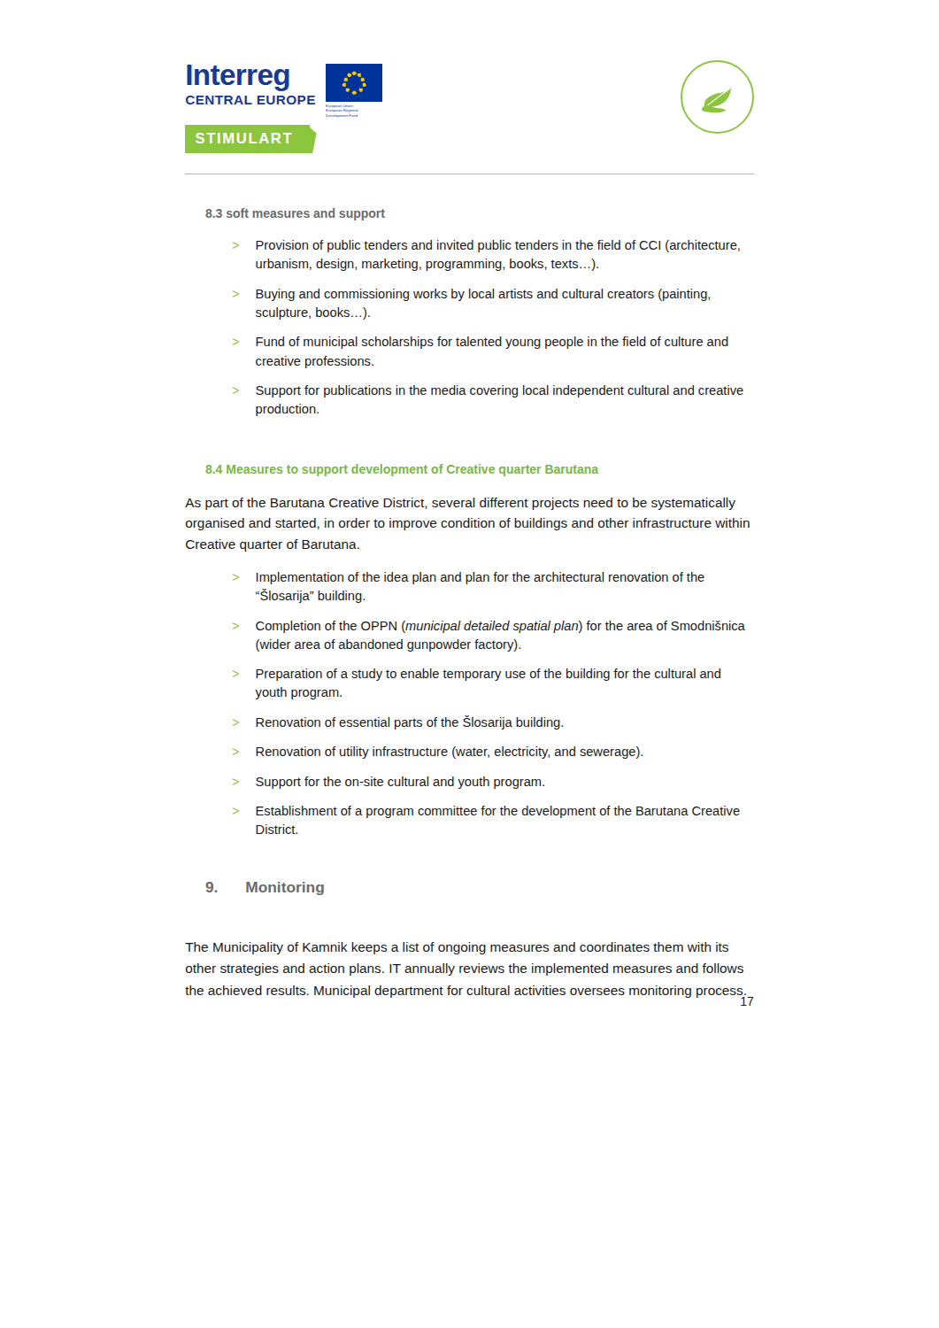Interreg CENTRAL EUROPE
European Union
European Regional
Development Fund
STIMULART
8.3 soft measures and support
Provision of public tenders and invited public tenders in the field of CCI (architecture, urbanism, design, marketing, programming, books, texts…).
Buying and commissioning works by local artists and cultural creators (painting, sculpture, books…).
Fund of municipal scholarships for talented young people in the field of culture and creative professions.
Support for publications in the media covering local independent cultural and creative production.
8.4 Measures to support development of Creative quarter Barutana
As part of the Barutana Creative District, several different projects need to be systematically organised and started, in order to improve condition of buildings and other infrastructure within Creative quarter of Barutana.
Implementation of the idea plan and plan for the architectural renovation of the “Šlosarija” building.
Completion of the OPPN (municipal detailed spatial plan) for the area of Smodnišnica (wider area of abandoned gunpowder factory).
Preparation of a study to enable temporary use of the building for the cultural and youth program.
Renovation of essential parts of the Šlosarija building.
Renovation of utility infrastructure (water, electricity, and sewerage).
Support for the on-site cultural and youth program.
Establishment of a program committee for the development of the Barutana Creative District.
9. Monitoring
The Municipality of Kamnik keeps a list of ongoing measures and coordinates them with its other strategies and action plans. IT annually reviews the implemented measures and follows the achieved results. Municipal department for cultural activities oversees monitoring process.
17